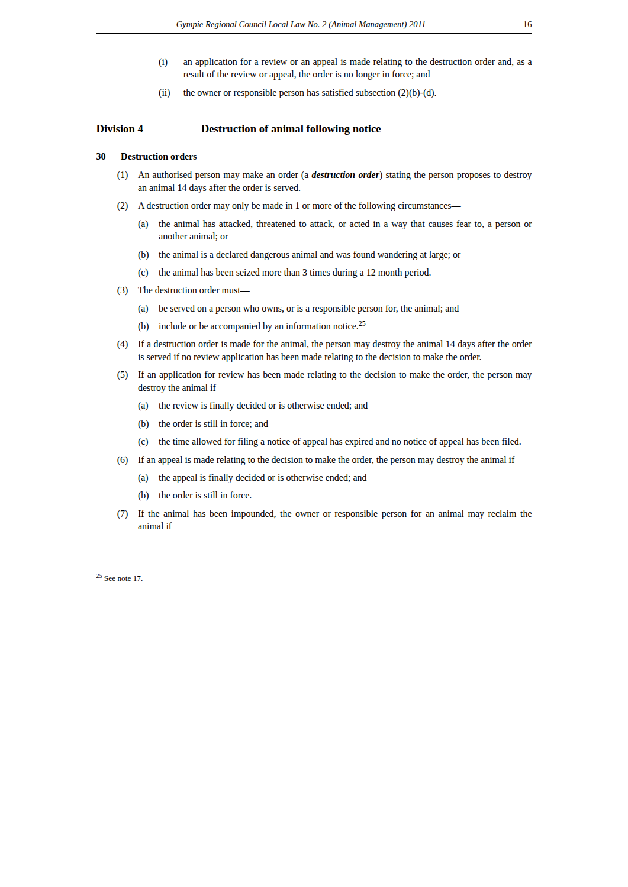Gympie Regional Council Local Law No. 2 (Animal Management) 2011 16
(i) an application for a review or an appeal is made relating to the destruction order and, as a result of the review or appeal, the order is no longer in force; and
(ii) the owner or responsible person has satisfied subsection (2)(b)-(d).
Division 4 Destruction of animal following notice
30 Destruction orders
(1) An authorised person may make an order (a destruction order) stating the person proposes to destroy an animal 14 days after the order is served.
(2) A destruction order may only be made in 1 or more of the following circumstances—
(a) the animal has attacked, threatened to attack, or acted in a way that causes fear to, a person or another animal; or
(b) the animal is a declared dangerous animal and was found wandering at large; or
(c) the animal has been seized more than 3 times during a 12 month period.
(3) The destruction order must—
(a) be served on a person who owns, or is a responsible person for, the animal; and
(b) include or be accompanied by an information notice.25
(4) If a destruction order is made for the animal, the person may destroy the animal 14 days after the order is served if no review application has been made relating to the decision to make the order.
(5) If an application for review has been made relating to the decision to make the order, the person may destroy the animal if—
(a) the review is finally decided or is otherwise ended; and
(b) the order is still in force; and
(c) the time allowed for filing a notice of appeal has expired and no notice of appeal has been filed.
(6) If an appeal is made relating to the decision to make the order, the person may destroy the animal if—
(a) the appeal is finally decided or is otherwise ended; and
(b) the order is still in force.
(7) If the animal has been impounded, the owner or responsible person for an animal may reclaim the animal if—
25 See note 17.